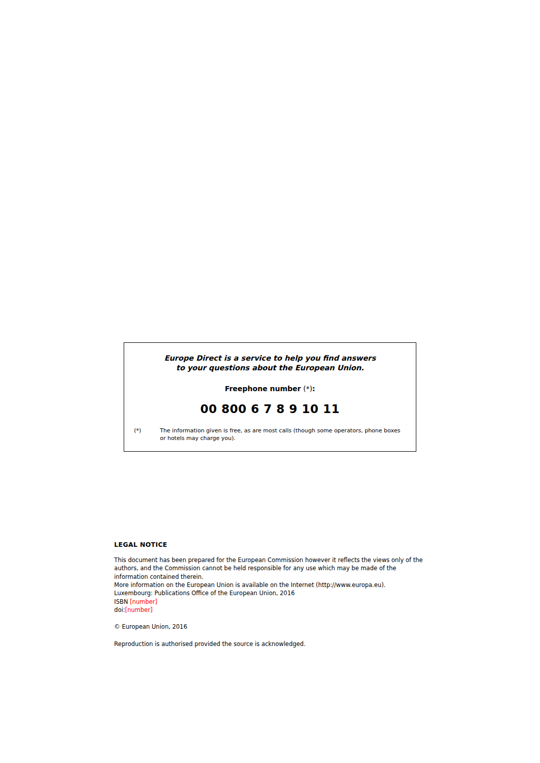Europe Direct is a service to help you find answers
to your questions about the European Union.
Freephone number (*):
00 800 6 7 8 9 10 11
(*) The information given is free, as are most calls (though some operators, phone boxes or hotels may charge you).
LEGAL NOTICE
This document has been prepared for the European Commission however it reflects the views only of the authors, and the Commission cannot be held responsible for any use which may be made of the information contained therein.
More information on the European Union is available on the Internet (http://www.europa.eu).
Luxembourg: Publications Office of the European Union, 2016
ISBN [number]
doi:[number]
© European Union, 2016
Reproduction is authorised provided the source is acknowledged.